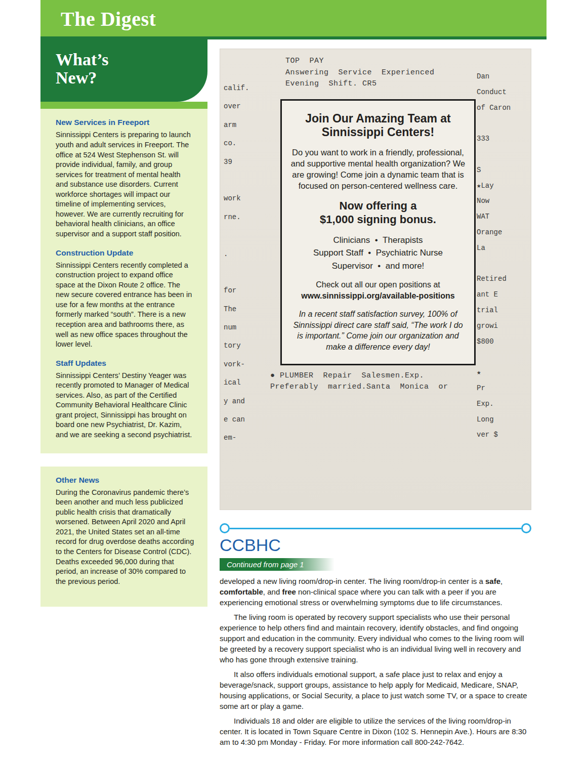The Digest
What’s
New?
New Services in Freeport
Sinnissippi Centers is preparing to launch youth and adult services in Freeport. The office at 524 West Stephenson St. will provide individual, family, and group services for treatment of mental health and substance use disorders. Current workforce shortages will impact our timeline of implementing services, however. We are currently recruiting for behavioral health clinicians, an office supervisor and a support staff position.
Construction Update
Sinnissippi Centers recently completed a construction project to expand office space at the Dixon Route 2 office. The new secure covered entrance has been in use for a few months at the entrance formerly marked “south”. There is a new reception area and bathrooms there, as well as new office spaces throughout the lower level.
Staff Updates
Sinnissippi Centers’ Destiny Yeager was recently promoted to Manager of Medical services. Also, as part of the Certified Community Behavioral Healthcare Clinic grant project, Sinnissippi has brought on board one new Psychiatrist, Dr. Kazim, and we are seeking a second psychiatrist.
Other News
During the Coronavirus pandemic there’s been another and much less publicized public health crisis that dramatically worsened. Between April 2020 and April 2021, the United States set an all-time record for drug overdose deaths according to the Centers for Disease Control (CDC). Deaths exceeded 96,000 during that period, an increase of 30% compared to the previous period.
TOP PAY
Answering Service Experienced
Evening Shift. CR5
calif.
over
arm
co.
39
work
rne.
.
for
The
num
tory
vork-
ical
y and
e can
em-
Dan
Conduct
of Caron
333
S
★Lay
Now
WAT
Orange
La
Retired
ant E
trial
growi
$800
★
Pr
Exp.
Long
ver $
Join Our Amazing Team at
Sinnissippi Centers!
Do you want to work in a friendly, professional, and supportive mental health organization? We are growing! Come join a dynamic team that is focused on person-centered wellness care.
Now offering a
$1,000 signing bonus.
Clinicians • Therapists
Support Staff • Psychiatric Nurse
Supervisor • and more!
Check out all our open positions at
www.sinnissippi.org/available-positions
In a recent staff satisfaction survey, 100% of Sinnissippi direct care staff said, “The work I do is important.” Come join our organization and make a difference every day!
● PLUMBER Repair Salesmen.Exp.
Preferably married.Santa Monica or
CCBHC
Continued from page 1
developed a new living room/drop-in center. The living room/drop-in center is a safe, comfortable, and free non-clinical space where you can talk with a peer if you are experiencing emotional stress or overwhelming symptoms due to life circumstances.
The living room is operated by recovery support specialists who use their personal experience to help others find and maintain recovery, identify obstacles, and find ongoing support and education in the community. Every individual who comes to the living room will be greeted by a recovery support specialist who is an individual living well in recovery and who has gone through extensive training.
It also offers individuals emotional support, a safe place just to relax and enjoy a beverage/snack, support groups, assistance to help apply for Medicaid, Medicare, SNAP, housing applications, or Social Security, a place to just watch some TV, or a space to create some art or play a game.
Individuals 18 and older are eligible to utilize the services of the living room/drop-in center. It is located in Town Square Centre in Dixon (102 S. Hennepin Ave.). Hours are 8:30 am to 4:30 pm Monday - Friday. For more information call 800-242-7642.